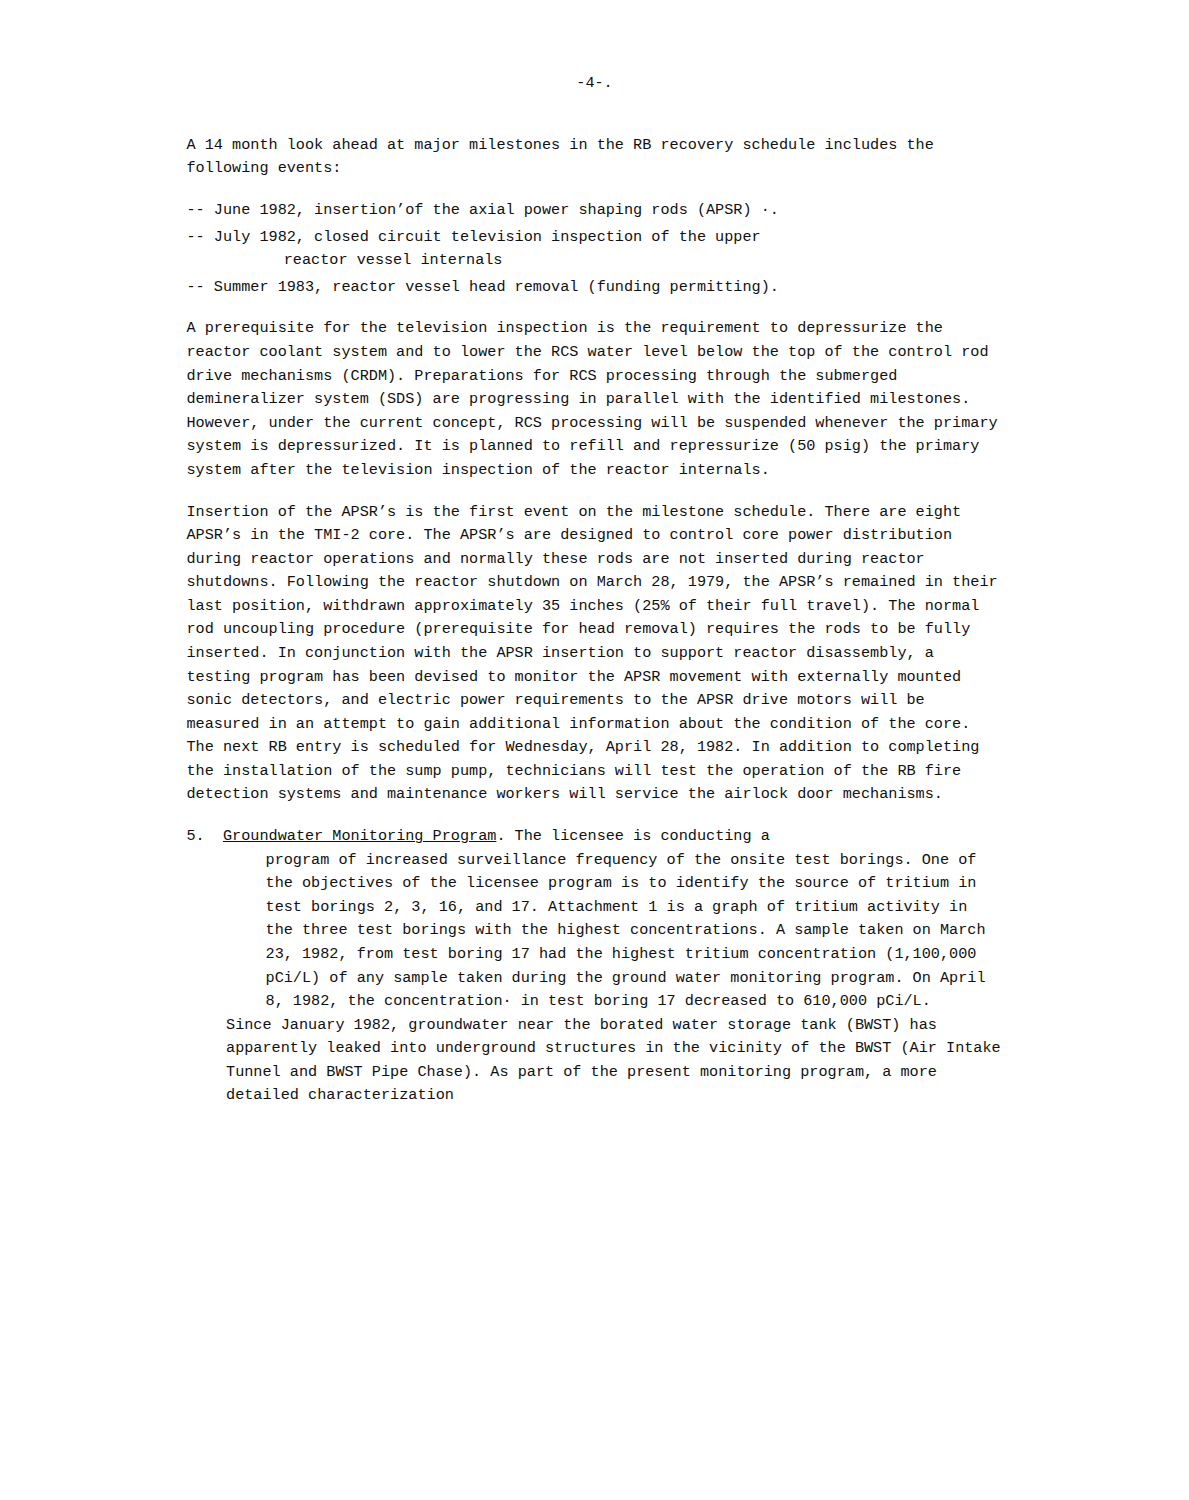-4-.
A 14 month look ahead at major milestones in the RB recovery schedule includes the following events:
June 1982, insertion’of the axial power shaping rods (APSR) ·.
July 1982, closed circuit television inspection of the upperreactor vessel internals
Summer 1983, reactor vessel head removal (funding permitting).
A prerequisite for the television inspection is the requirement to depressurize the reactor coolant system and to lower the RCS water level below the top of the control rod drive mechanisms (CRDM). Preparations for RCS processing through the submerged demineralizer system (SDS) are progressing in parallel with the identified milestones. However, under the current concept, RCS processing will be suspended whenever the primary system is depressurized. It is planned to refill and repressurize (50 psig) the primary system after the television inspection of the reactor internals.
Insertion of the APSR’s is the first event on the milestone schedule. There are eight APSR’s in the TMI-2 core. The APSR’s are designed to control core power distribution during reactor operations and normally these rods are not inserted during reactor shutdowns. Following the reactor shutdown on March 28, 1979, the APSR’s remained in their last position, withdrawn approximately 35 inches (25% of their full travel). The normal rod uncoupling procedure (prerequisite for head removal) requires the rods to be fully inserted. In conjunction with the APSR insertion to support reactor disassembly, a testing program has been devised to monitor the APSR movement with externally mounted sonic detectors, and electric power requirements to the APSR drive motors will be measured in an attempt to gain additional information about the condition of the core. The next RB entry is scheduled for Wednesday, April 28, 1982. In addition to completing the installation of the sump pump, technicians will test the operation of the RB fire detection systems and maintenance workers will service the airlock door mechanisms.
5. Groundwater Monitoring Program. The licensee is conducting a program of increased surveillance frequency of the onsite test borings. One of the objectives of the licensee program is to identify the source of tritium in test borings 2, 3, 16, and 17. Attachment 1 is a graph of tritium activity in the three test borings with the highest concentrations. A sample taken on March 23, 1982, from test boring 17 had the highest tritium concentration (1,100,000 pCi/L) of any sample taken during the ground water monitoring program. On April 8, 1982, the concentration· in test boring 17 decreased to 610,000 pCi/L.
Since January 1982, groundwater near the borated water storage tank (BWST) has apparently leaked into underground structures in the vicinity of the BWST (Air Intake Tunnel and BWST Pipe Chase). As part of the present monitoring program, a more detailed characterization